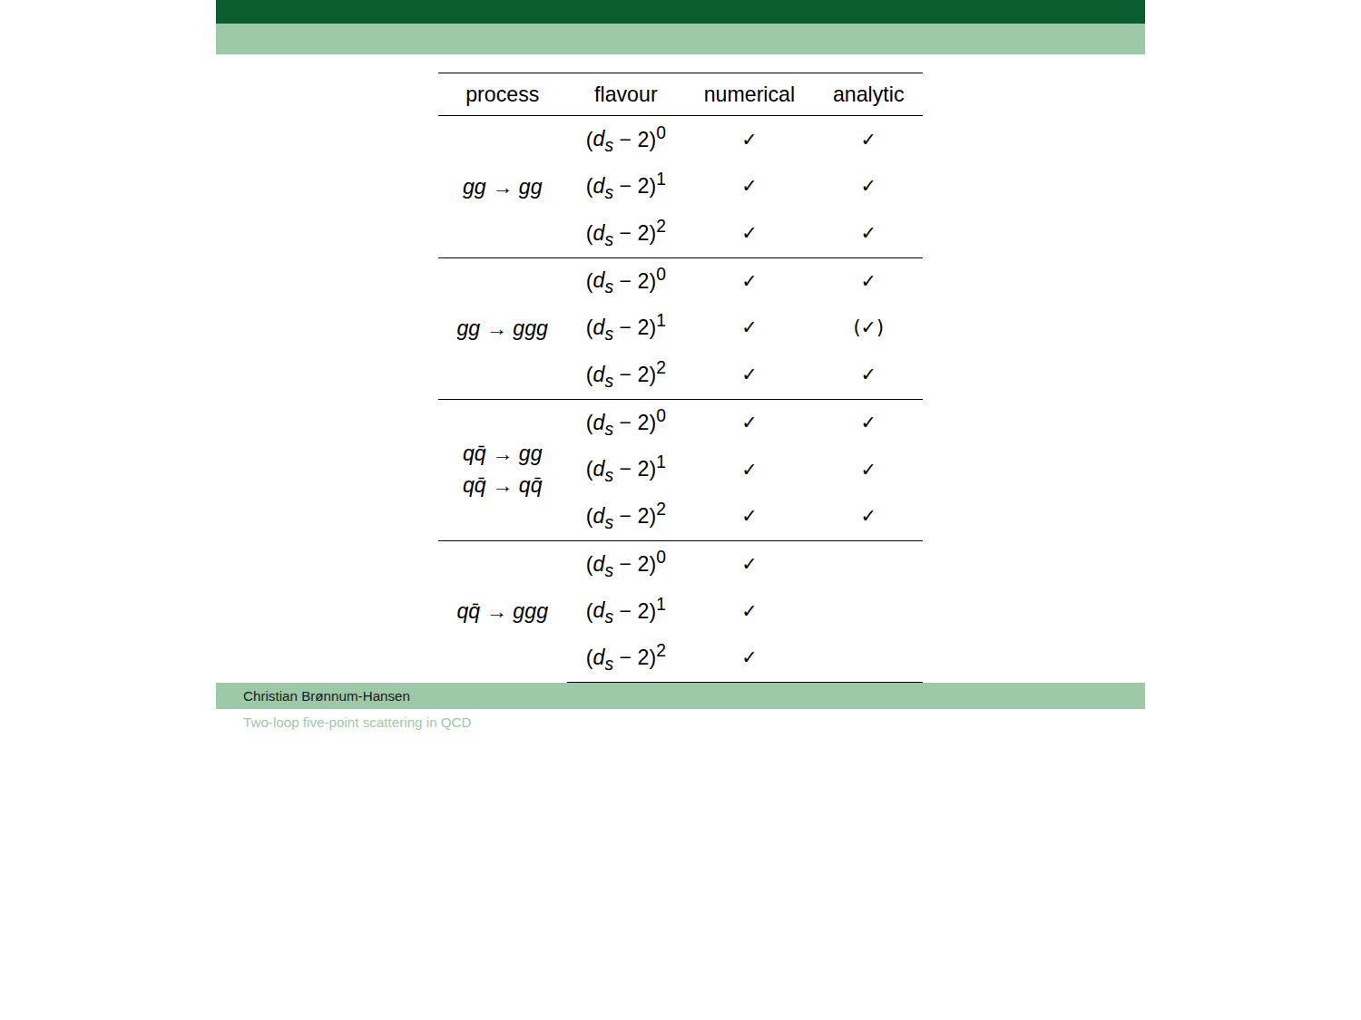| process | flavour | numerical | analytic |
| --- | --- | --- | --- |
| gg → gg | ( d s − 2) 0 | ✓ | ✓ |
| ( d s − 2) 1 | ✓ | ✓ |
| ( d s − 2) 2 | ✓ | ✓ |
| gg → ggg | ( d s − 2) 0 | ✓ | ✓ |
| ( d s − 2) 1 | ✓ | (✓) |
| ( d s − 2) 2 | ✓ | ✓ |
| q q̄ → gg q q̄ → q q̄ | ( d s − 2) 0 | ✓ | ✓ |
| ( d s − 2) 1 | ✓ | ✓ |
| ( d s − 2) 2 | ✓ | ✓ |
| q q̄ → ggg | ( d s − 2) 0 | ✓ | |
| ( d s − 2) 1 | ✓ | |
| ( d s − 2) 2 | ✓ | |
Christian Brønnum-Hansen
Two-loop five-point scattering in QCD